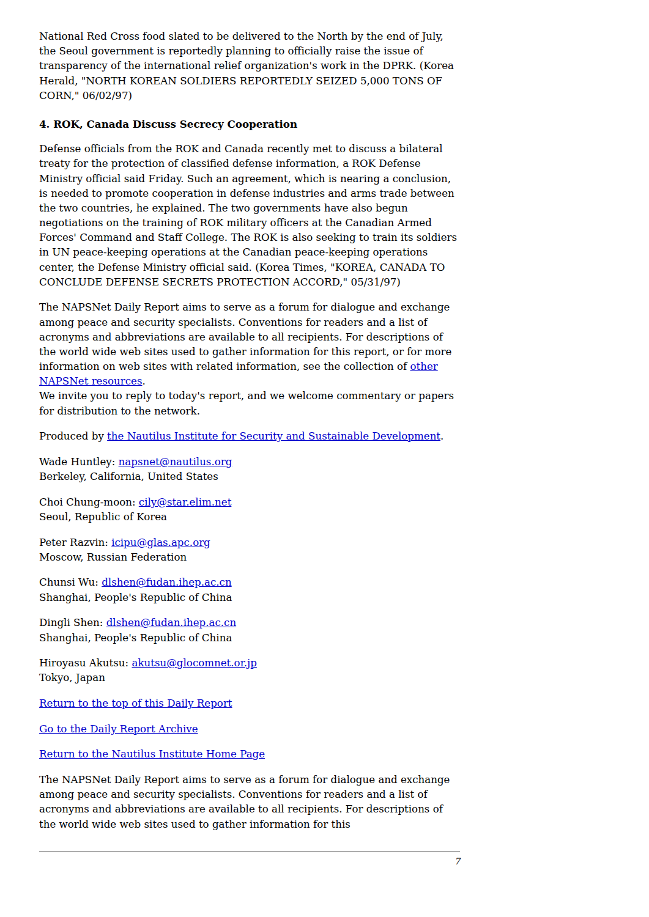National Red Cross food slated to be delivered to the North by the end of July, the Seoul government is reportedly planning to officially raise the issue of transparency of the international relief organization's work in the DPRK. (Korea Herald, "NORTH KOREAN SOLDIERS REPORTEDLY SEIZED 5,000 TONS OF CORN," 06/02/97)
4. ROK, Canada Discuss Secrecy Cooperation
Defense officials from the ROK and Canada recently met to discuss a bilateral treaty for the protection of classified defense information, a ROK Defense Ministry official said Friday. Such an agreement, which is nearing a conclusion, is needed to promote cooperation in defense industries and arms trade between the two countries, he explained. The two governments have also begun negotiations on the training of ROK military officers at the Canadian Armed Forces' Command and Staff College. The ROK is also seeking to train its soldiers in UN peace-keeping operations at the Canadian peace-keeping operations center, the Defense Ministry official said. (Korea Times, "KOREA, CANADA TO CONCLUDE DEFENSE SECRETS PROTECTION ACCORD," 05/31/97)
The NAPSNet Daily Report aims to serve as a forum for dialogue and exchange among peace and security specialists. Conventions for readers and a list of acronyms and abbreviations are available to all recipients. For descriptions of the world wide web sites used to gather information for this report, or for more information on web sites with related information, see the collection of other NAPSNet resources.
We invite you to reply to today's report, and we welcome commentary or papers for distribution to the network.
Produced by the Nautilus Institute for Security and Sustainable Development.
Wade Huntley: napsnet@nautilus.org Berkeley, California, United States
Choi Chung-moon: cily@star.elim.net Seoul, Republic of Korea
Peter Razvin: icipu@glas.apc.org Moscow, Russian Federation
Chunsi Wu: dlshen@fudan.ihep.ac.cn Shanghai, People's Republic of China
Dingli Shen: dlshen@fudan.ihep.ac.cn Shanghai, People's Republic of China
Hiroyasu Akutsu: akutsu@glocomnet.or.jp Tokyo, Japan
Return to the top of this Daily Report
Go to the Daily Report Archive
Return to the Nautilus Institute Home Page
The NAPSNet Daily Report aims to serve as a forum for dialogue and exchange among peace and security specialists. Conventions for readers and a list of acronyms and abbreviations are available to all recipients. For descriptions of the world wide web sites used to gather information for this
7